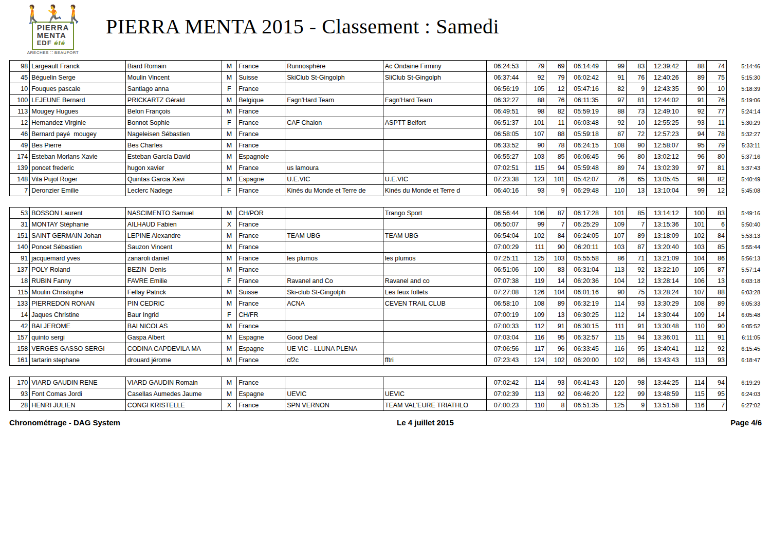🚶🏃🚶
PIERRA
MENTA
EDF été
ARECHES ∷ BEAUFORT
PIERRA MENTA 2015 - Classement : Samedi
| 98 | Largeault Franck | Biard Romain | M | France | Runnosphère | Ac Ondaine Firminy | 06:24:53 | 79 | 69 | 06:14:49 | 99 | 83 | 12:39:42 | 88 | 74 | 5:14:46 |
| 45 | Béguelin Serge | Moulin Vincent | M | Suisse | SkiClub St-Gingolph | SliClub St-Gingolph | 06:37:44 | 92 | 79 | 06:02:42 | 91 | 76 | 12:40:26 | 89 | 75 | 5:15:30 |
| 10 | Fouques pascale | Santiago anna | F | France | | | 06:56:19 | 105 | 12 | 05:47:16 | 82 | 9 | 12:43:35 | 90 | 10 | 5:18:39 |
| 100 | LEJEUNE Bernard | PRICKARTZ Gérald | M | Belgique | Fagn'Hard Team | Fagn'Hard Team | 06:32:27 | 88 | 76 | 06:11:35 | 97 | 81 | 12:44:02 | 91 | 76 | 5:19:06 |
| 113 | Mougey Hugues | Belon François | M | France | | | 06:49:51 | 98 | 82 | 05:59:19 | 88 | 73 | 12:49:10 | 92 | 77 | 5:24:14 |
| 12 | Hernandez Virginie | Bonnot Sophie | F | France | CAF Chalon | ASPTT Belfort | 06:51:37 | 101 | 11 | 06:03:48 | 92 | 10 | 12:55:25 | 93 | 11 | 5:30:29 |
| 46 | Bernard payé mougey | Nageleisen Sébastien | M | France | | | 06:58:05 | 107 | 88 | 05:59:18 | 87 | 72 | 12:57:23 | 94 | 78 | 5:32:27 |
| 49 | Bes Pierre | Bes Charles | M | France | | | 06:33:52 | 90 | 78 | 06:24:15 | 108 | 90 | 12:58:07 | 95 | 79 | 5:33:11 |
| 174 | Esteban Morlans Xavie | Esteban García David | M | Espagnole | | | 06:55:27 | 103 | 85 | 06:06:45 | 96 | 80 | 13:02:12 | 96 | 80 | 5:37:16 |
| 139 | poncet frederic | hugon xavier | M | France | us lamoura | | 07:02:51 | 115 | 94 | 05:59:48 | 89 | 74 | 13:02:39 | 97 | 81 | 5:37:43 |
| 148 | Vila Pujol Roger | Quintas Garcia Xavi | M | Espagne | U.E.VIC | U.E.VIC | 07:23:38 | 123 | 101 | 05:42:07 | 76 | 65 | 13:05:45 | 98 | 82 | 5:40:49 |
| 7 | Deronzier Emilie | Leclerc Nadege | F | France | Kinés du Monde et Terre de | Kinés du Monde et Terre d | 06:40:16 | 93 | 9 | 06:29:48 | 110 | 13 | 13:10:04 | 99 | 12 | 5:45:08 |
| 53 | BOSSON Laurent | NASCIMENTO Samuel | M | CH/POR | | Trango Sport | 06:56:44 | 106 | 87 | 06:17:28 | 101 | 85 | 13:14:12 | 100 | 83 | 5:49:16 |
| 31 | MONTAY Stéphanie | AILHAUD Fabien | X | France | | | 06:50:07 | 99 | 7 | 06:25:29 | 109 | 7 | 13:15:36 | 101 | 6 | 5:50:40 |
| 151 | SAINT GERMAIN Johan | LEPINE Alexandre | M | France | TEAM UBG | TEAM UBG | 06:54:04 | 102 | 84 | 06:24:05 | 107 | 89 | 13:18:09 | 102 | 84 | 5:53:13 |
| 140 | Poncet Sébastien | Sauzon Vincent | M | France | | | 07:00:29 | 111 | 90 | 06:20:11 | 103 | 87 | 13:20:40 | 103 | 85 | 5:55:44 |
| 91 | jacquemard yves | zanaroli daniel | M | France | les plumos | les plumos | 07:25:11 | 125 | 103 | 05:55:58 | 86 | 71 | 13:21:09 | 104 | 86 | 5:56:13 |
| 137 | POLY Roland | BEZIN Denis | M | France | | | 06:51:06 | 100 | 83 | 06:31:04 | 113 | 92 | 13:22:10 | 105 | 87 | 5:57:14 |
| 18 | RUBIN Fanny | FAVRE Emilie | F | France | Ravanel and Co | Ravanel and co | 07:07:38 | 119 | 14 | 06:20:36 | 104 | 12 | 13:28:14 | 106 | 13 | 6:03:18 |
| 115 | Moulin Christophe | Fellay Patrick | M | Suisse | Ski-club St-Gingolph | Les feux follets | 07:27:08 | 126 | 104 | 06:01:16 | 90 | 75 | 13:28:24 | 107 | 88 | 6:03:28 |
| 133 | PIERREDON RONAN | PIN CEDRIC | M | France | ACNA | CEVEN TRAIL CLUB | 06:58:10 | 108 | 89 | 06:32:19 | 114 | 93 | 13:30:29 | 108 | 89 | 6:05:33 |
| 14 | Jaques Christine | Baur Ingrid | F | CH/FR | | | 07:00:19 | 109 | 13 | 06:30:25 | 112 | 14 | 13:30:44 | 109 | 14 | 6:05:48 |
| 42 | BAI JEROME | BAI NICOLAS | M | France | | | 07:00:33 | 112 | 91 | 06:30:15 | 111 | 91 | 13:30:48 | 110 | 90 | 6:05:52 |
| 157 | quinto sergi | Gaspa Albert | M | Espagne | Good Deal | | 07:03:04 | 116 | 95 | 06:32:57 | 115 | 94 | 13:36:01 | 111 | 91 | 6:11:05 |
| 158 | VERGES GASSO SERGI | CODINA CAPDEVILA MA | M | Espagne | UE VIC - LLUNA PLENA | | 07:06:56 | 117 | 96 | 06:33:45 | 116 | 95 | 13:40:41 | 112 | 92 | 6:15:45 |
| 161 | tartarin stephane | drouard jérome | M | France | cf2c | fftri | 07:23:43 | 124 | 102 | 06:20:00 | 102 | 86 | 13:43:43 | 113 | 93 | 6:18:47 |
| 170 | VIARD GAUDIN RENE | VIARD GAUDIN Romain | M | France | | | 07:02:42 | 114 | 93 | 06:41:43 | 120 | 98 | 13:44:25 | 114 | 94 | 6:19:29 |
| 93 | Font Comas Jordi | Casellas Aumedes Jaume | M | Espagne | UEVIC | UEVIC | 07:02:39 | 113 | 92 | 06:46:20 | 122 | 99 | 13:48:59 | 115 | 95 | 6:24:03 |
| 28 | HENRI JULIEN | CONGI KRISTELLE | X | France | SPN VERNON | TEAM VAL'EURE TRIATHLO | 07:00:23 | 110 | 8 | 06:51:35 | 125 | 9 | 13:51:58 | 116 | 7 | 6:27:02 |
Chronométrage - DAG System
Le 4 juillet 2015
Page 4/6